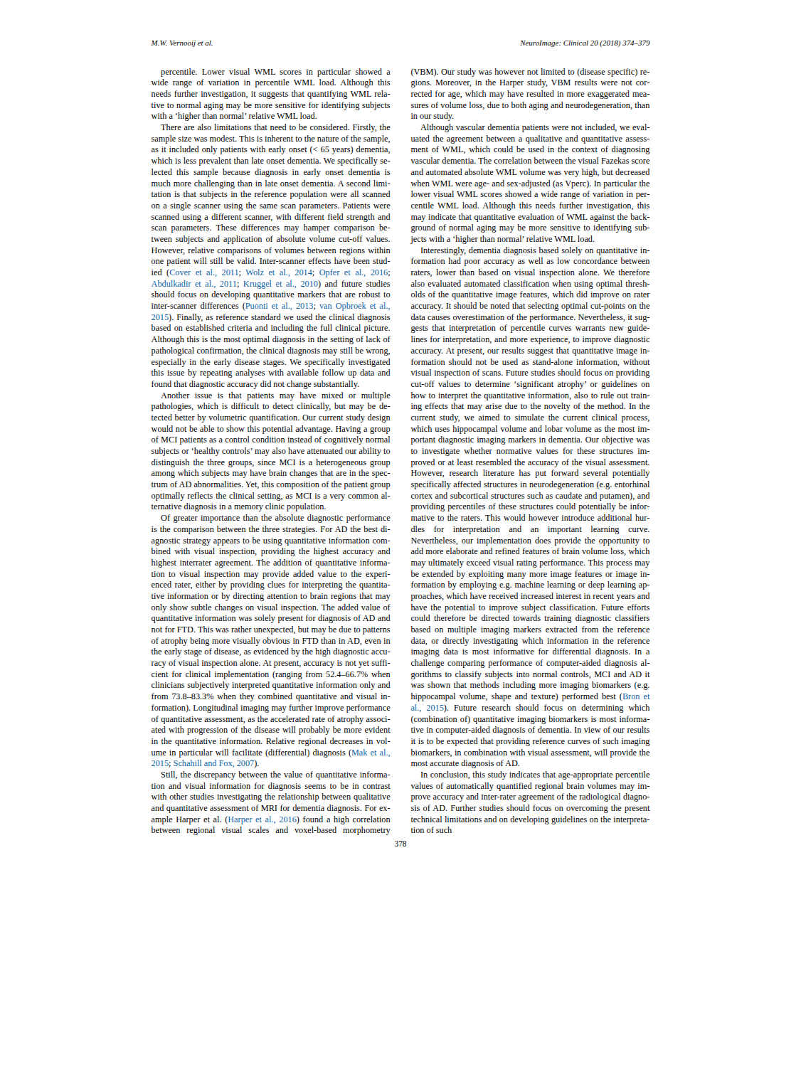M.W. Vernooij et al. NeuroImage: Clinical 20 (2018) 374–379
percentile. Lower visual WML scores in particular showed a wide range of variation in percentile WML load. Although this needs further investigation, it suggests that quantifying WML relative to normal aging may be more sensitive for identifying subjects with a ‘higher than normal’ relative WML load.
There are also limitations that need to be considered. Firstly, the sample size was modest. This is inherent to the nature of the sample, as it included only patients with early onset (< 65 years) dementia, which is less prevalent than late onset dementia. We specifically selected this sample because diagnosis in early onset dementia is much more challenging than in late onset dementia. A second limitation is that subjects in the reference population were all scanned on a single scanner using the same scan parameters. Patients were scanned using a different scanner, with different field strength and scan parameters. These differences may hamper comparison between subjects and application of absolute volume cut-off values. However, relative comparisons of volumes between regions within one patient will still be valid. Inter-scanner effects have been studied (Cover et al., 2011; Wolz et al., 2014; Opfer et al., 2016; Abdulkadir et al., 2011; Kruggel et al., 2010) and future studies should focus on developing quantitative markers that are robust to inter-scanner differences (Puonti et al., 2013; van Opbroek et al., 2015). Finally, as reference standard we used the clinical diagnosis based on established criteria and including the full clinical picture. Although this is the most optimal diagnosis in the setting of lack of pathological confirmation, the clinical diagnosis may still be wrong, especially in the early disease stages. We specifically investigated this issue by repeating analyses with available follow up data and found that diagnostic accuracy did not change substantially.
Another issue is that patients may have mixed or multiple pathologies, which is difficult to detect clinically, but may be detected better by volumetric quantification. Our current study design would not be able to show this potential advantage. Having a group of MCI patients as a control condition instead of cognitively normal subjects or ‘healthy controls’ may also have attenuated our ability to distinguish the three groups, since MCI is a heterogeneous group among which subjects may have brain changes that are in the spectrum of AD abnormalities. Yet, this composition of the patient group optimally reflects the clinical setting, as MCI is a very common alternative diagnosis in a memory clinic population.
Of greater importance than the absolute diagnostic performance is the comparison between the three strategies. For AD the best diagnostic strategy appears to be using quantitative information combined with visual inspection, providing the highest accuracy and highest interrater agreement. The addition of quantitative information to visual inspection may provide added value to the experienced rater, either by providing clues for interpreting the quantitative information or by directing attention to brain regions that may only show subtle changes on visual inspection. The added value of quantitative information was solely present for diagnosis of AD and not for FTD. This was rather unexpected, but may be due to patterns of atrophy being more visually obvious in FTD than in AD, even in the early stage of disease, as evidenced by the high diagnostic accuracy of visual inspection alone. At present, accuracy is not yet sufficient for clinical implementation (ranging from 52.4–66.7% when clinicians subjectively interpreted quantitative information only and from 73.8–83.3% when they combined quantitative and visual information). Longitudinal imaging may further improve performance of quantitative assessment, as the accelerated rate of atrophy associated with progression of the disease will probably be more evident in the quantitative information. Relative regional decreases in volume in particular will facilitate (differential) diagnosis (Mak et al., 2015; Schahill and Fox, 2007).
Still, the discrepancy between the value of quantitative information and visual information for diagnosis seems to be in contrast with other studies investigating the relationship between qualitative and quantitative assessment of MRI for dementia diagnosis. For example Harper et al. (Harper et al., 2016) found a high correlation between regional visual scales and voxel-based morphometry (VBM). Our study was however not limited to (disease specific) regions. Moreover, in the Harper study, VBM results were not corrected for age, which may have resulted in more exaggerated measures of volume loss, due to both aging and neurodegeneration, than in our study.
Although vascular dementia patients were not included, we evaluated the agreement between a qualitative and quantitative assessment of WML, which could be used in the context of diagnosing vascular dementia. The correlation between the visual Fazekas score and automated absolute WML volume was very high, but decreased when WML were age- and sex-adjusted (as Vperc). In particular the lower visual WML scores showed a wide range of variation in percentile WML load. Although this needs further investigation, this may indicate that quantitative evaluation of WML against the background of normal aging may be more sensitive to identifying subjects with a ‘higher than normal’ relative WML load.
Interestingly, dementia diagnosis based solely on quantitative information had poor accuracy as well as low concordance between raters, lower than based on visual inspection alone. We therefore also evaluated automated classification when using optimal thresholds of the quantitative image features, which did improve on rater accuracy. It should be noted that selecting optimal cut-points on the data causes overestimation of the performance. Nevertheless, it suggests that interpretation of percentile curves warrants new guidelines for interpretation, and more experience, to improve diagnostic accuracy. At present, our results suggest that quantitative image information should not be used as stand-alone information, without visual inspection of scans. Future studies should focus on providing cut-off values to determine ‘significant atrophy’ or guidelines on how to interpret the quantitative information, also to rule out training effects that may arise due to the novelty of the method. In the current study, we aimed to simulate the current clinical process, which uses hippocampal volume and lobar volume as the most important diagnostic imaging markers in dementia. Our objective was to investigate whether normative values for these structures improved or at least resembled the accuracy of the visual assessment. However, research literature has put forward several potentially specifically affected structures in neurodegeneration (e.g. entorhinal cortex and subcortical structures such as caudate and putamen), and providing percentiles of these structures could potentially be informative to the raters. This would however introduce additional hurdles for interpretation and an important learning curve. Nevertheless, our implementation does provide the opportunity to add more elaborate and refined features of brain volume loss, which may ultimately exceed visual rating performance. This process may be extended by exploiting many more image features or image information by employing e.g. machine learning or deep learning approaches, which have received increased interest in recent years and have the potential to improve subject classification. Future efforts could therefore be directed towards training diagnostic classifiers based on multiple imaging markers extracted from the reference data, or directly investigating which information in the reference imaging data is most informative for differential diagnosis. In a challenge comparing performance of computer-aided diagnosis algorithms to classify subjects into normal controls, MCI and AD it was shown that methods including more imaging biomarkers (e.g. hippocampal volume, shape and texture) performed best (Bron et al., 2015). Future research should focus on determining which (combination of) quantitative imaging biomarkers is most informative in computer-aided diagnosis of dementia. In view of our results it is to be expected that providing reference curves of such imaging biomarkers, in combination with visual assessment, will provide the most accurate diagnosis of AD.
In conclusion, this study indicates that age-appropriate percentile values of automatically quantified regional brain volumes may improve accuracy and inter-rater agreement of the radiological diagnosis of AD. Further studies should focus on overcoming the present technical limitations and on developing guidelines on the interpretation of such
378